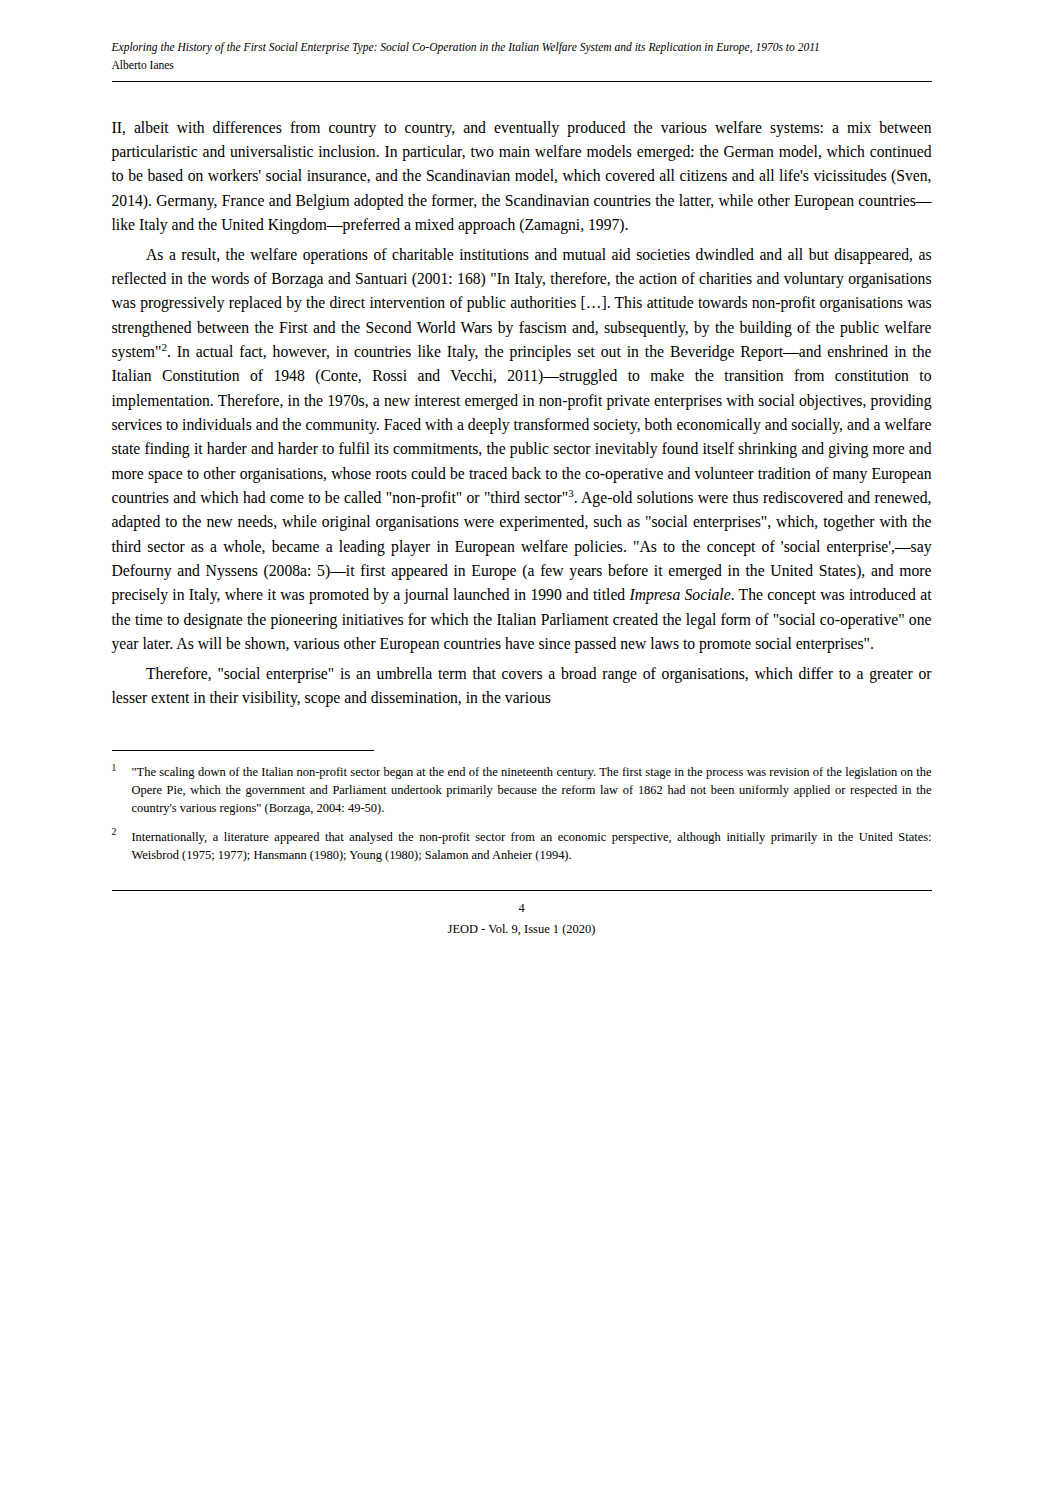Exploring the History of the First Social Enterprise Type: Social Co-Operation in the Italian Welfare System and its Replication in Europe, 1970s to 2011
Alberto Ianes
II, albeit with differences from country to country, and eventually produced the various welfare systems: a mix between particularistic and universalistic inclusion. In particular, two main welfare models emerged: the German model, which continued to be based on workers' social insurance, and the Scandinavian model, which covered all citizens and all life's vicissitudes (Sven, 2014). Germany, France and Belgium adopted the former, the Scandinavian countries the latter, while other European countries—like Italy and the United Kingdom—preferred a mixed approach (Zamagni, 1997).
As a result, the welfare operations of charitable institutions and mutual aid societies dwindled and all but disappeared, as reflected in the words of Borzaga and Santuari (2001: 168) "In Italy, therefore, the action of charities and voluntary organisations was progressively replaced by the direct intervention of public authorities […]. This attitude towards non-profit organisations was strengthened between the First and the Second World Wars by fascism and, subsequently, by the building of the public welfare system"2. In actual fact, however, in countries like Italy, the principles set out in the Beveridge Report—and enshrined in the Italian Constitution of 1948 (Conte, Rossi and Vecchi, 2011)—struggled to make the transition from constitution to implementation. Therefore, in the 1970s, a new interest emerged in non-profit private enterprises with social objectives, providing services to individuals and the community. Faced with a deeply transformed society, both economically and socially, and a welfare state finding it harder and harder to fulfil its commitments, the public sector inevitably found itself shrinking and giving more and more space to other organisations, whose roots could be traced back to the co-operative and volunteer tradition of many European countries and which had come to be called "non-profit" or "third sector"3. Age-old solutions were thus rediscovered and renewed, adapted to the new needs, while original organisations were experimented, such as "social enterprises", which, together with the third sector as a whole, became a leading player in European welfare policies. "As to the concept of 'social enterprise',—say Defourny and Nyssens (2008a: 5)—it first appeared in Europe (a few years before it emerged in the United States), and more precisely in Italy, where it was promoted by a journal launched in 1990 and titled Impresa Sociale. The concept was introduced at the time to designate the pioneering initiatives for which the Italian Parliament created the legal form of "social co-operative" one year later. As will be shown, various other European countries have since passed new laws to promote social enterprises".
Therefore, "social enterprise" is an umbrella term that covers a broad range of organisations, which differ to a greater or lesser extent in their visibility, scope and dissemination, in the various
"The scaling down of the Italian non-profit sector began at the end of the nineteenth century. The first stage in the process was revision of the legislation on the Opere Pie, which the government and Parliament undertook primarily because the reform law of 1862 had not been uniformly applied or respected in the country's various regions" (Borzaga, 2004: 49-50).
Internationally, a literature appeared that analysed the non-profit sector from an economic perspective, although initially primarily in the United States: Weisbrod (1975; 1977); Hansmann (1980); Young (1980); Salamon and Anheier (1994).
4 JEOD - Vol. 9, Issue 1 (2020)